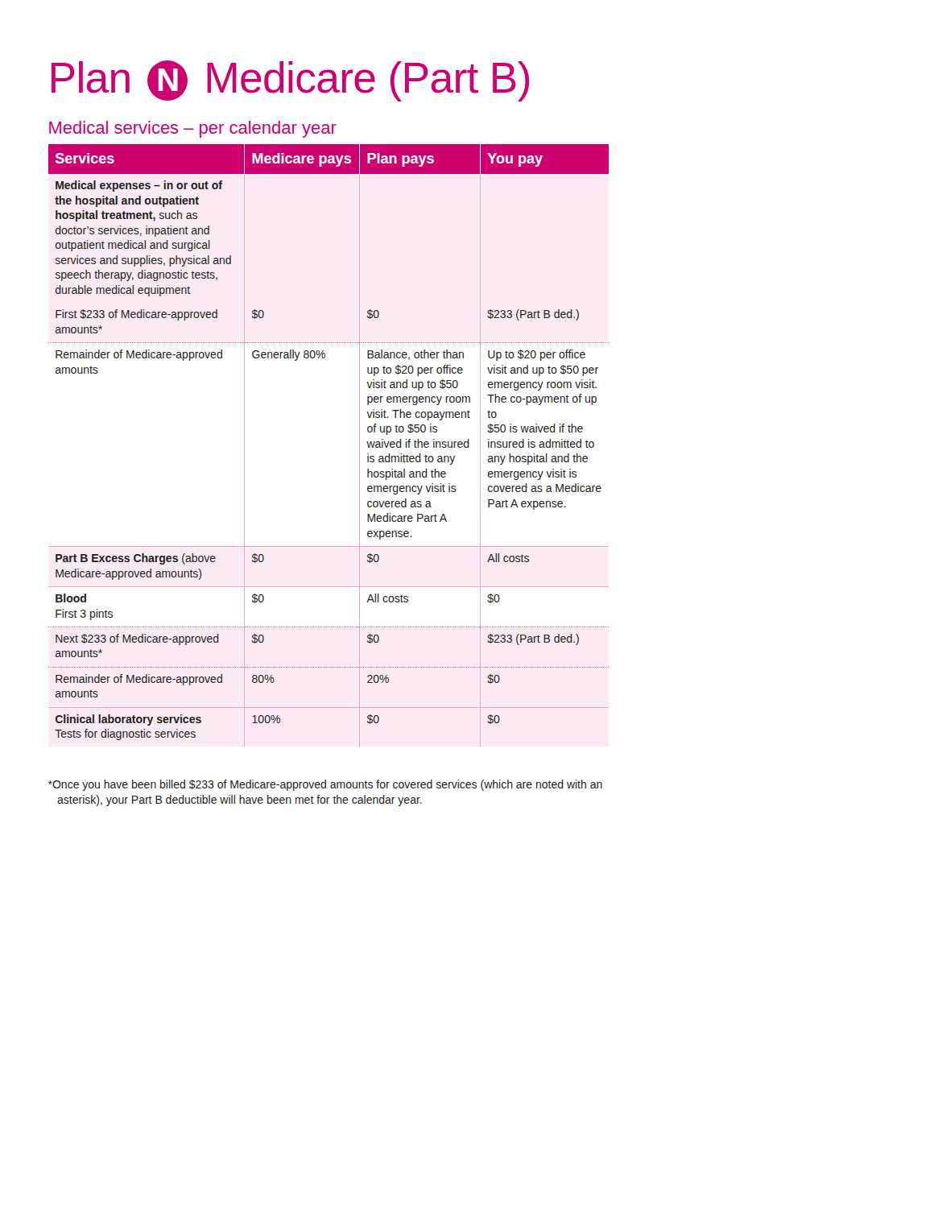Plan N Medicare (Part B)
Medical services – per calendar year
| Services | Medicare pays | Plan pays | You pay |
| --- | --- | --- | --- |
| Medical expenses – in or out of the hospital and outpatient hospital treatment, such as doctor’s services, inpatient and outpatient medical and surgical services and supplies, physical and speech therapy, diagnostic tests, durable medical equipment | | | |
| First $233 of Medicare-approved amounts* | $0 | $0 | $233 (Part B ded.) |
| Remainder of Medicare-approved amounts | Generally 80% | Balance, other than up to $20 per office visit and up to $50 per emergency room visit. The copayment of up to $50 is waived if the insured is admitted to any hospital and the emergency visit is covered as a Medicare Part A expense. | Up to $20 per office visit and up to $50 per emergency room visit. The co-payment of up to $50 is waived if the insured is admitted to any hospital and the emergency visit is covered as a Medicare Part A expense. |
| Part B Excess Charges (above Medicare-approved amounts) | $0 | $0 | All costs |
| Blood First 3 pints | $0 | All costs | $0 |
| Next $233 of Medicare-approved amounts* | $0 | $0 | $233 (Part B ded.) |
| Remainder of Medicare-approved amounts | 80% | 20% | $0 |
| Clinical laboratory services Tests for diagnostic services | 100% | $0 | $0 |
*Once you have been billed $233 of Medicare-approved amounts for covered services (which are noted with an asterisk), your Part B deductible will have been met for the calendar year.